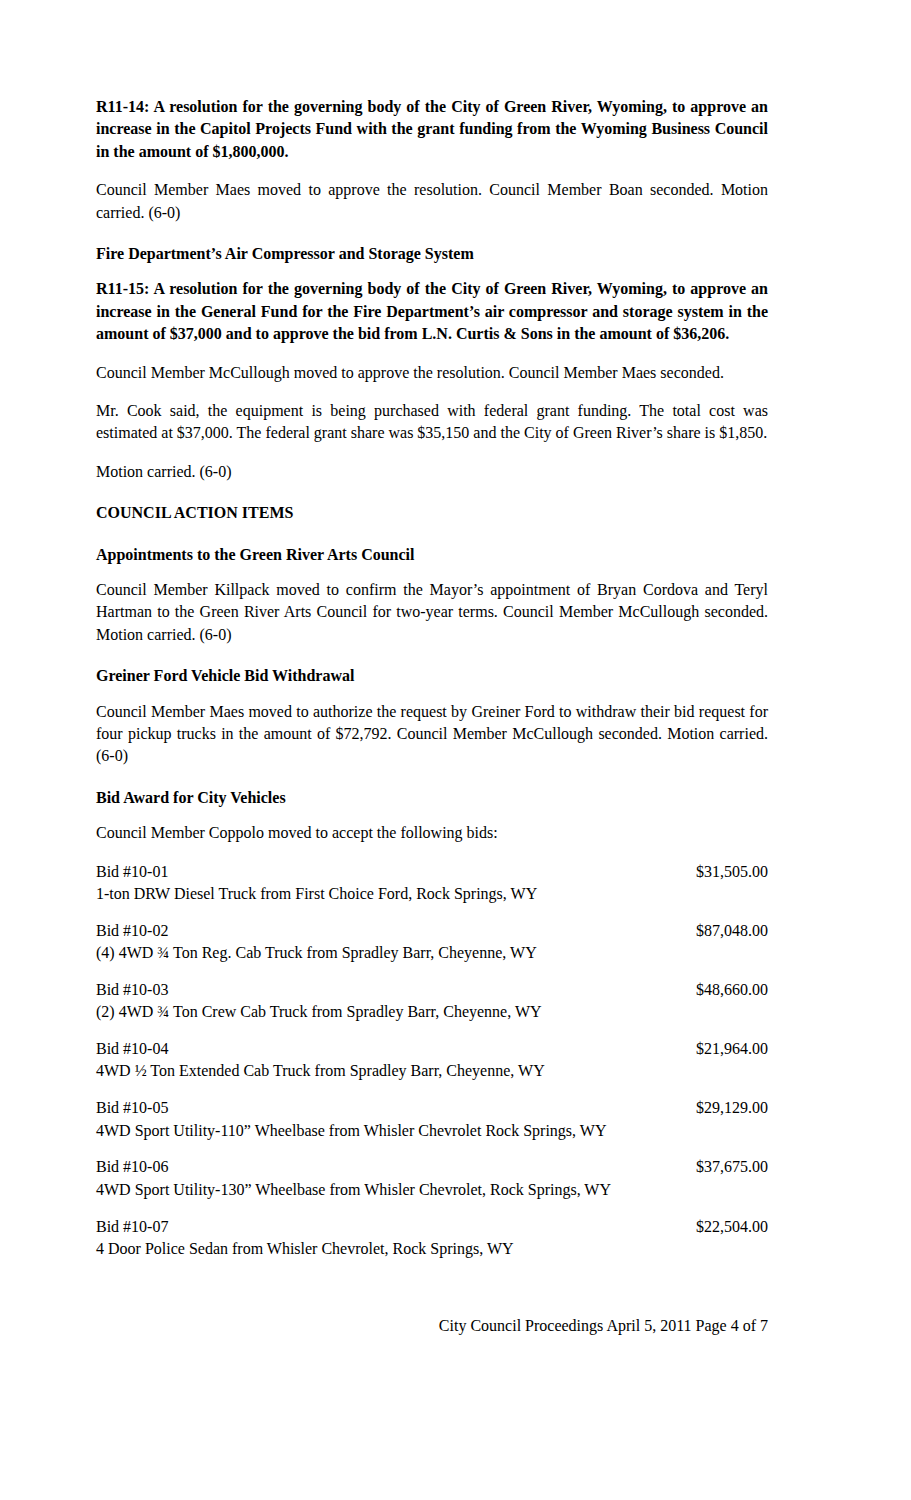R11-14: A resolution for the governing body of the City of Green River, Wyoming, to approve an increase in the Capitol Projects Fund with the grant funding from the Wyoming Business Council in the amount of $1,800,000.
Council Member Maes moved to approve the resolution. Council Member Boan seconded. Motion carried. (6-0)
Fire Department’s Air Compressor and Storage System
R11-15: A resolution for the governing body of the City of Green River, Wyoming, to approve an increase in the General Fund for the Fire Department’s air compressor and storage system in the amount of $37,000 and to approve the bid from L.N. Curtis & Sons in the amount of $36,206.
Council Member McCullough moved to approve the resolution. Council Member Maes seconded.
Mr. Cook said, the equipment is being purchased with federal grant funding. The total cost was estimated at $37,000. The federal grant share was $35,150 and the City of Green River’s share is $1,850.
Motion carried. (6-0)
Council Action Items
Appointments to the Green River Arts Council
Council Member Killpack moved to confirm the Mayor’s appointment of Bryan Cordova and Teryl Hartman to the Green River Arts Council for two-year terms. Council Member McCullough seconded. Motion carried. (6-0)
Greiner Ford Vehicle Bid Withdrawal
Council Member Maes moved to authorize the request by Greiner Ford to withdraw their bid request for four pickup trucks in the amount of $72,792. Council Member McCullough seconded. Motion carried. (6-0)
Bid Award for City Vehicles
Council Member Coppolo moved to accept the following bids:
| Bid #10-01 1-ton DRW Diesel Truck from First Choice Ford, Rock Springs, WY | $31,505.00 |
| Bid #10-02 (4) 4WD ¾ Ton Reg. Cab Truck from Spradley Barr, Cheyenne, WY | $87,048.00 |
| Bid #10-03 (2) 4WD ¾ Ton Crew Cab Truck from Spradley Barr, Cheyenne, WY | $48,660.00 |
| Bid #10-04 4WD ½ Ton Extended Cab Truck from Spradley Barr, Cheyenne, WY | $21,964.00 |
| Bid #10-05 4WD Sport Utility-110” Wheelbase from Whisler Chevrolet Rock Springs, WY | $29,129.00 |
| Bid #10-06 4WD Sport Utility-130” Wheelbase from Whisler Chevrolet, Rock Springs, WY | $37,675.00 |
| Bid #10-07 4 Door Police Sedan from Whisler Chevrolet, Rock Springs, WY | $22,504.00 |
City Council Proceedings April 5, 2011 Page 4 of 7